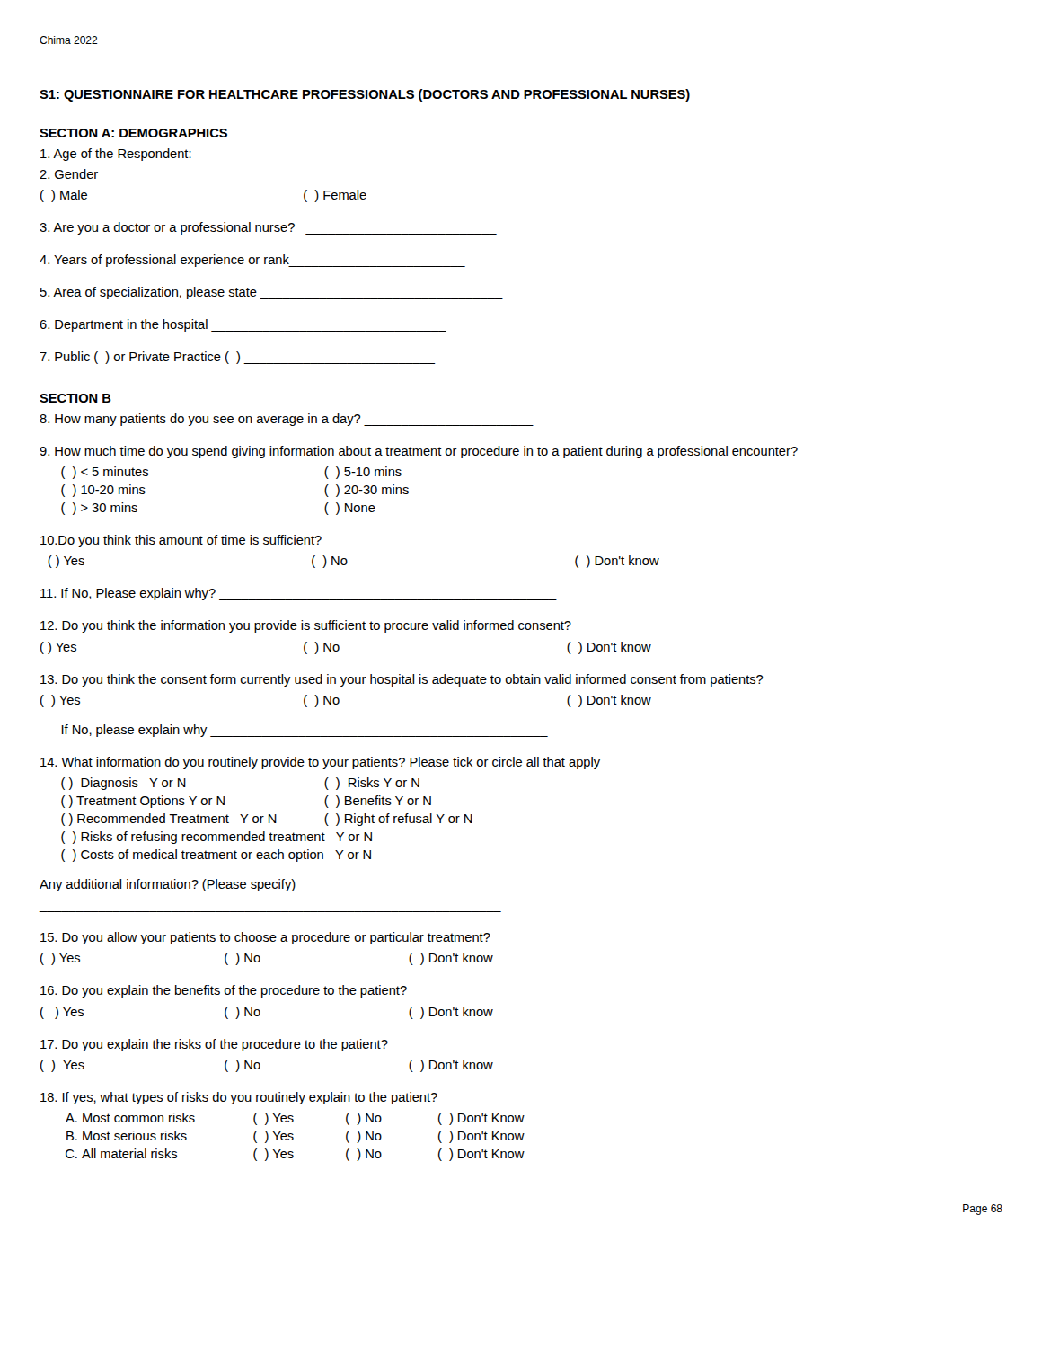Chima 2022
S1: QUESTIONNAIRE FOR HEALTHCARE PROFESSIONALS (DOCTORS AND PROFESSIONAL NURSES)
SECTION A: DEMOGRAPHICS
1. Age of the Respondent:
2. Gender
( ) Male ( ) Female
3. Are you a doctor or a professional nurse? __________________________
4. Years of professional experience or rank________________________
5. Area of specialization, please state _________________________________
6. Department in the hospital ________________________________
7. Public ( ) or Private Practice ( ) __________________________
SECTION B
8. How many patients do you see on average in a day? _______________________
9. How much time do you spend giving information about a treatment or procedure in to a patient during a professional encounter?
( ) < 5 minutes( ) 5-10 mins
( ) 10-20 mins( ) 20-30 mins
( ) > 30 mins( ) None
10.Do you think this amount of time is sufficient?
( ) Yes ( ) No ( ) Don't know
11. If No, Please explain why? ______________________________________________
12. Do you think the information you provide is sufficient to procure valid informed consent?
( ) Yes ( ) No ( ) Don't know
13. Do you think the consent form currently used in your hospital is adequate to obtain valid informed consent from patients?
( ) Yes ( ) No ( ) Don't know
If No, please explain why ______________________________________________
14. What information do you routinely provide to your patients? Please tick or circle all that apply
( ) Diagnosis Y or N( ) Risks Y or N
( ) Treatment Options Y or N( ) Benefits Y or N
( ) Recommended Treatment Y or N( ) Right of refusal Y or N
( ) Risks of refusing recommended treatment Y or N
( ) Costs of medical treatment or each option Y or N
Any additional information? (Please specify)______________________________
_______________________________________________________________
15. Do you allow your patients to choose a procedure or particular treatment?
( ) Yes ( ) No ( ) Don't know
16. Do you explain the benefits of the procedure to the patient?
( ) Yes ( ) No ( ) Don't know
17. Do you explain the risks of the procedure to the patient?
( ) Yes ( ) No ( ) Don't know
18. If yes, what types of risks do you routinely explain to the patient?
Most common risks( ) Yes( ) No( ) Don't Know
Most serious risks( ) Yes( ) No( ) Don't Know
All material risks( ) Yes( ) No( ) Don't Know
Page 68